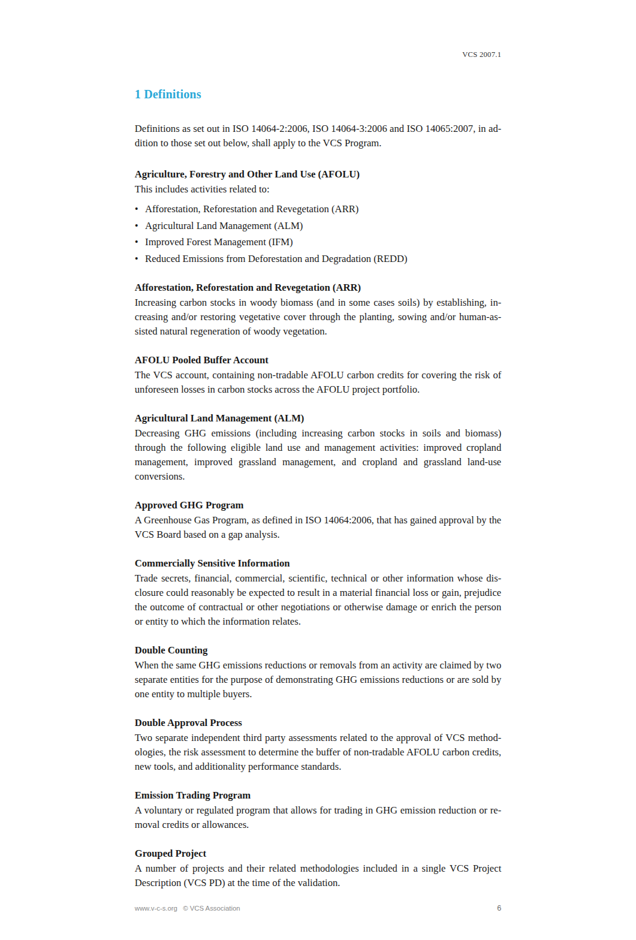VCS 2007.1
1 Definitions
Definitions as set out in ISO 14064-2:2006, ISO 14064-3:2006 and ISO 14065:2007, in addition to those set out below, shall apply to the VCS Program.
Agriculture, Forestry and Other Land Use (AFOLU)
This includes activities related to:
Afforestation, Reforestation and Revegetation (ARR)
Agricultural Land Management (ALM)
Improved Forest Management (IFM)
Reduced Emissions from Deforestation and Degradation (REDD)
Afforestation, Reforestation and Revegetation (ARR)
Increasing carbon stocks in woody biomass (and in some cases soils) by establishing, increasing and/or restoring vegetative cover through the planting, sowing and/or human-assisted natural regeneration of woody vegetation.
AFOLU Pooled Buffer Account
The VCS account, containing non-tradable AFOLU carbon credits for covering the risk of unforeseen losses in carbon stocks across the AFOLU project portfolio.
Agricultural Land Management (ALM)
Decreasing GHG emissions (including increasing carbon stocks in soils and biomass) through the following eligible land use and management activities: improved cropland management, improved grassland management, and cropland and grassland land-use conversions.
Approved GHG Program
A Greenhouse Gas Program, as defined in ISO 14064:2006, that has gained approval by the VCS Board based on a gap analysis.
Commercially Sensitive Information
Trade secrets, financial, commercial, scientific, technical or other information whose disclosure could reasonably be expected to result in a material financial loss or gain, prejudice the outcome of contractual or other negotiations or otherwise damage or enrich the person or entity to which the information relates.
Double Counting
When the same GHG emissions reductions or removals from an activity are claimed by two separate entities for the purpose of demonstrating GHG emissions reductions or are sold by one entity to multiple buyers.
Double Approval Process
Two separate independent third party assessments related to the approval of VCS methodologies, the risk assessment to determine the buffer of non-tradable AFOLU carbon credits, new tools, and additionality performance standards.
Emission Trading Program
A voluntary or regulated program that allows for trading in GHG emission reduction or removal credits or allowances.
Grouped Project
A number of projects and their related methodologies included in a single VCS Project Description (VCS PD) at the time of the validation.
www.v-c-s.org © VCS Association 6